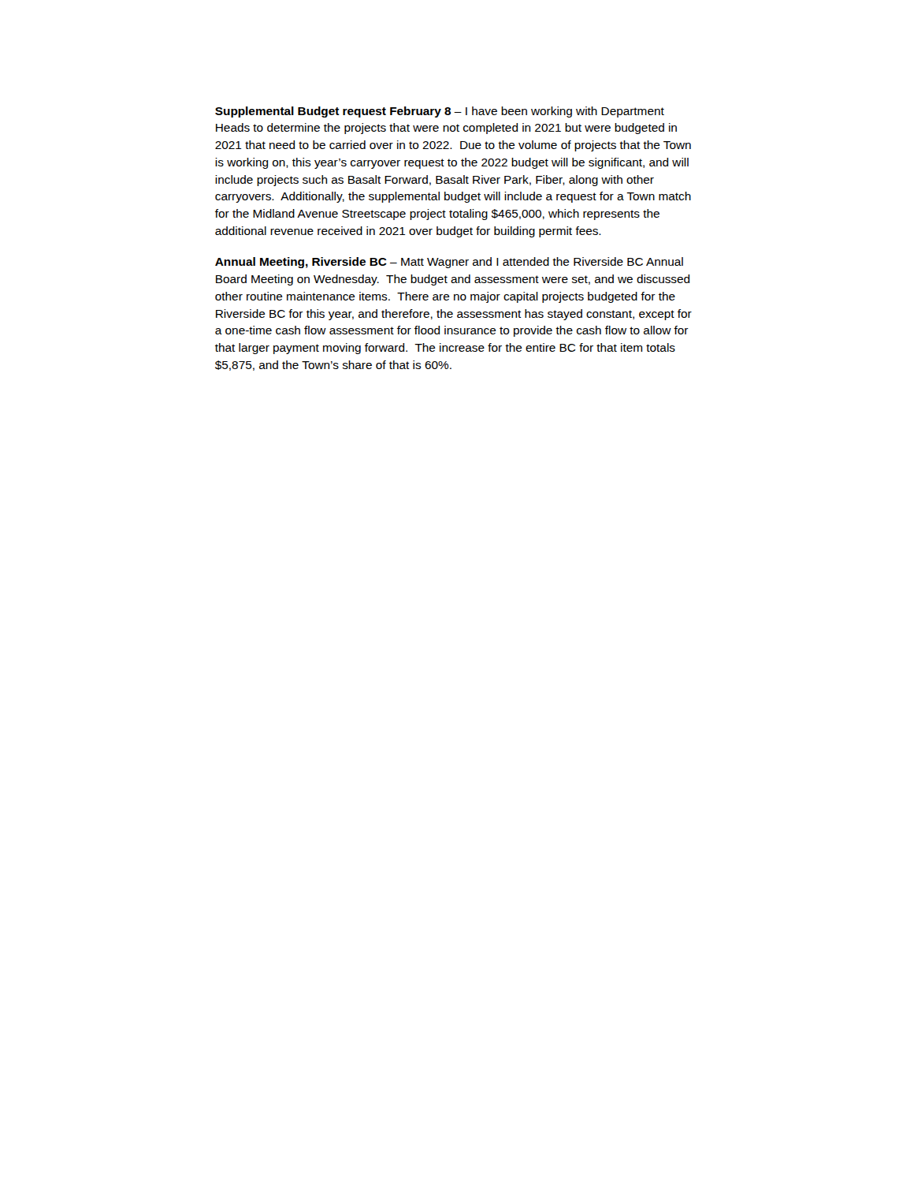Supplemental Budget request February 8 – I have been working with Department Heads to determine the projects that were not completed in 2021 but were budgeted in 2021 that need to be carried over in to 2022. Due to the volume of projects that the Town is working on, this year’s carryover request to the 2022 budget will be significant, and will include projects such as Basalt Forward, Basalt River Park, Fiber, along with other carryovers. Additionally, the supplemental budget will include a request for a Town match for the Midland Avenue Streetscape project totaling $465,000, which represents the additional revenue received in 2021 over budget for building permit fees.
Annual Meeting, Riverside BC – Matt Wagner and I attended the Riverside BC Annual Board Meeting on Wednesday. The budget and assessment were set, and we discussed other routine maintenance items. There are no major capital projects budgeted for the Riverside BC for this year, and therefore, the assessment has stayed constant, except for a one-time cash flow assessment for flood insurance to provide the cash flow to allow for that larger payment moving forward. The increase for the entire BC for that item totals $5,875, and the Town’s share of that is 60%.